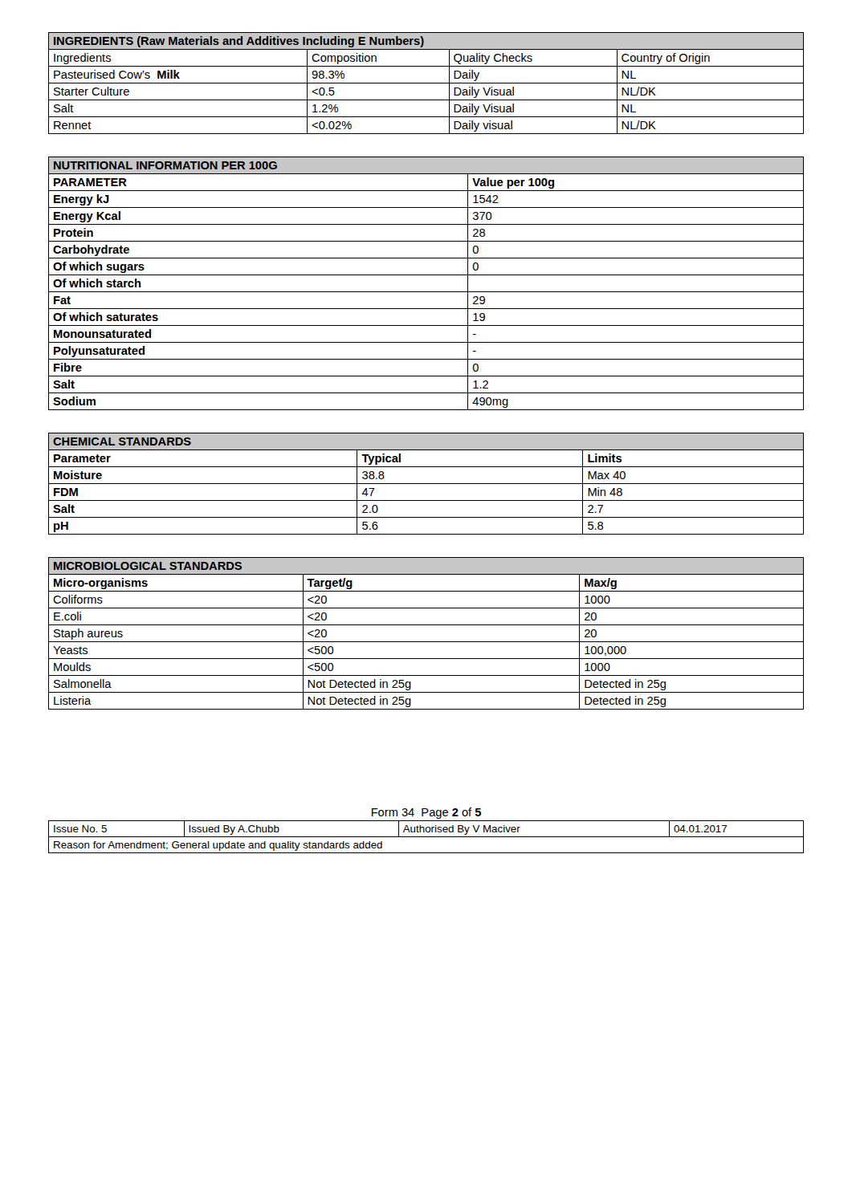| INGREDIENTS (Raw Materials and Additives Including E Numbers) |
| Ingredients | Composition | Quality Checks | Country of Origin |
| Pasteurised Cow’s Milk | 98.3% | Daily | NL |
| Starter Culture | <0.5 | Daily Visual | NL/DK |
| Salt | 1.2% | Daily Visual | NL |
| Rennet | <0.02% | Daily visual | NL/DK |
| NUTRITIONAL INFORMATION PER 100G |
| PARAMETER | Value per 100g |
| Energy kJ | 1542 |
| Energy Kcal | 370 |
| Protein | 28 |
| Carbohydrate | 0 |
| Of which sugars | 0 |
| Of which starch | |
| Fat | 29 |
| Of which saturates | 19 |
| Monounsaturated | - |
| Polyunsaturated | - |
| Fibre | 0 |
| Salt | 1.2 |
| Sodium | 490mg |
| CHEMICAL STANDARDS |
| Parameter | Typical | Limits |
| Moisture | 38.8 | Max 40 |
| FDM | 47 | Min 48 |
| Salt | 2.0 | 2.7 |
| pH | 5.6 | 5.8 |
| MICROBIOLOGICAL STANDARDS |
| Micro-organisms | Target/g | Max/g |
| Coliforms | <20 | 1000 |
| E.coli | <20 | 20 |
| Staph aureus | <20 | 20 |
| Yeasts | <500 | 100,000 |
| Moulds | <500 | 1000 |
| Salmonella | Not Detected in 25g | Detected in 25g |
| Listeria | Not Detected in 25g | Detected in 25g |
Form 34 Page 2 of 5
| Issue No. 5 | Issued By A.Chubb | Authorised By V Maciver | 04.01.2017 |
| Reason for Amendment; General update and quality standards added |